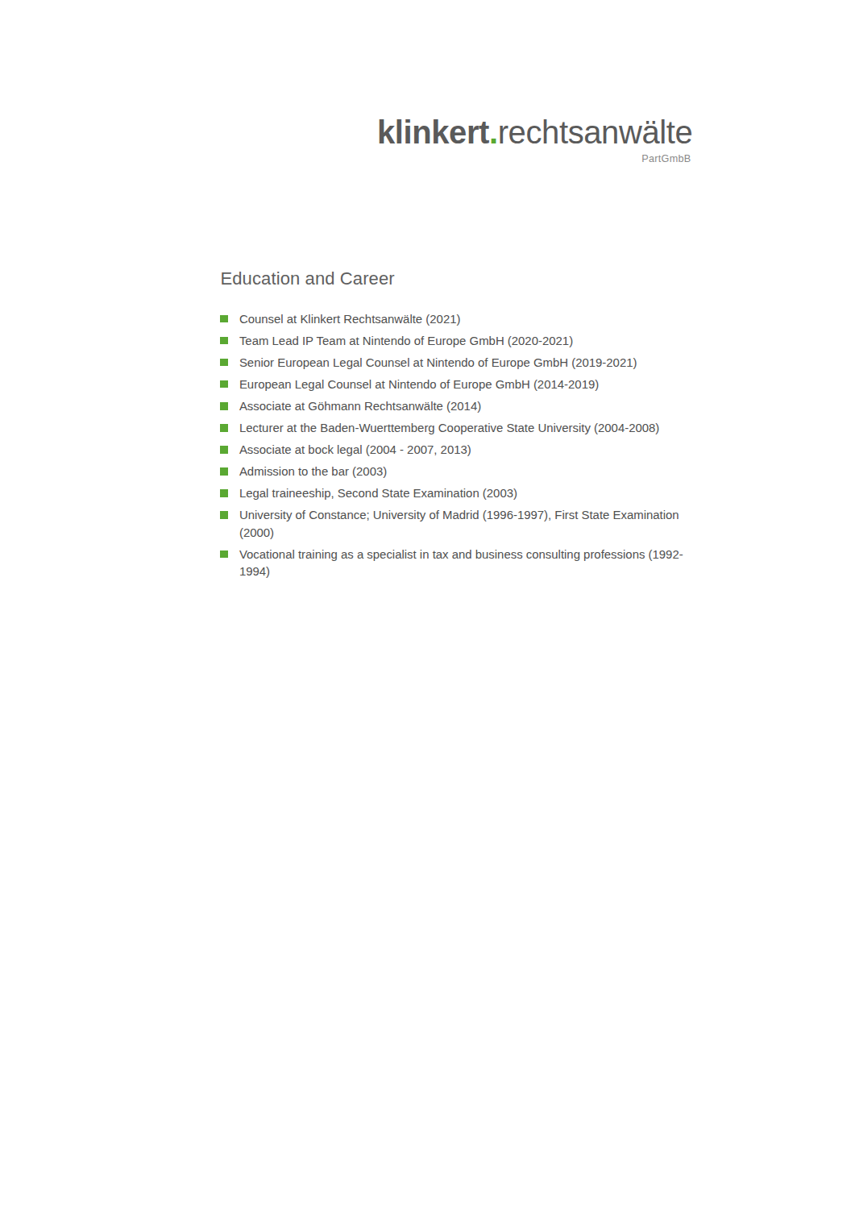klinkert. rechtsanwälte
PartGmbB
Education and Career
Counsel at Klinkert Rechtsanwälte (2021)
Team Lead IP Team at Nintendo of Europe GmbH (2020-2021)
Senior European Legal Counsel at Nintendo of Europe GmbH (2019-2021)
European Legal Counsel at Nintendo of Europe GmbH (2014-2019)
Associate at Göhmann Rechtsanwälte (2014)
Lecturer at the Baden-Wuerttemberg Cooperative State University (2004-2008)
Associate at bock legal (2004 - 2007, 2013)
Admission to the bar (2003)
Legal traineeship, Second State Examination (2003)
University of Constance; University of Madrid (1996-1997), First State Examination (2000)
Vocational training as a specialist in tax and business consulting professions (1992-1994)